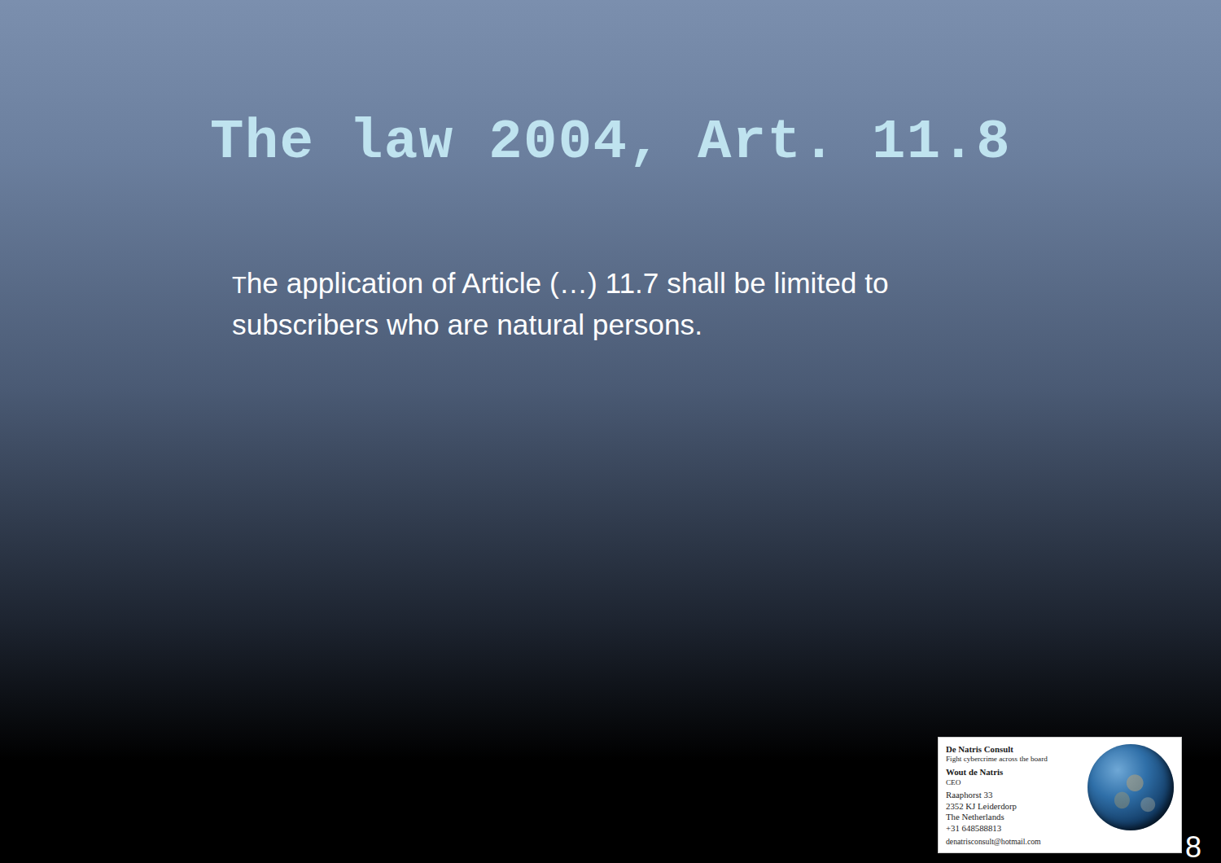The law 2004, Art. 11.8
The application of Article (…) 11.7 shall be limited to subscribers who are natural persons.
De Natris Consult
Fight cybercrime across the board
Wout de Natris
CEO
Raaphorst 33
2352 KJ Leiderdorp
The Netherlands
+31 648588813
denatrisconsult@hotmail.com
8